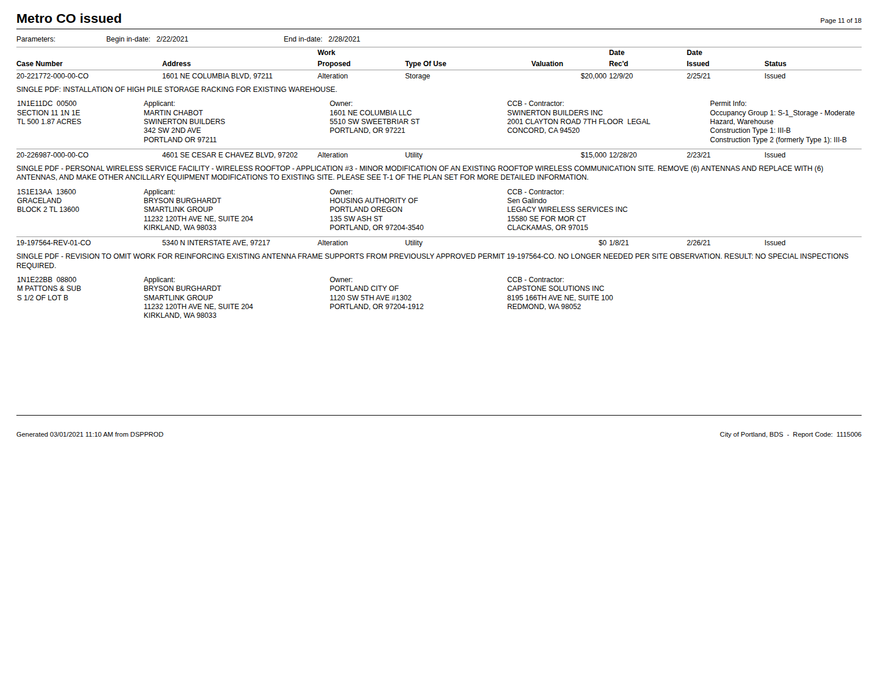Metro CO issued
Page 11 of 18
Parameters: Begin in-date: 2/22/2021 End in-date: 2/28/2021
| | | Work | | | Date | Date | |
| --- | --- | --- | --- | --- | --- | --- | --- |
| Case Number | Address | Proposed | Type Of Use | Valuation | Rec'd | Issued | Status |
| 20-221772-000-00-CO | 1601 NE COLUMBIA BLVD, 97211 | Alteration | Storage | $20,000 | 12/9/20 | 2/25/21 | Issued |
SINGLE PDF: INSTALLATION OF HIGH PILE STORAGE RACKING FOR EXISTING WAREHOUSE.
| 1N1E11DC 00500 SECTION 11 1N 1E TL 500 1.87 ACRES | Applicant: MARTIN CHABOT SWINERTON BUILDERS 342 SW 2ND AVE PORTLAND OR 97211 | Owner: 1601 NE COLUMBIA LLC 5510 SW SWEETBRIAR ST PORTLAND, OR 97221 | CCB - Contractor: SWINERTON BUILDERS INC 2001 CLAYTON ROAD 7TH FLOOR LEGAL CONCORD, CA 94520 | Permit Info: Occupancy Group 1: S-1_Storage - Moderate Hazard, Warehouse Construction Type 1: III-B Construction Type 2 (formerly Type 1): III-B |
| 20-226987-000-00-CO | 4601 SE CESAR E CHAVEZ BLVD, 97202 | Alteration | Utility | $15,000 | 12/28/20 | 2/23/21 | Issued |
SINGLE PDF - PERSONAL WIRELESS SERVICE FACILITY - WIRELESS ROOFTOP - APPLICATION #3 - MINOR MODIFICATION OF AN EXISTING ROOFTOP WIRELESS COMMUNICATION SITE. REMOVE (6) ANTENNAS AND REPLACE WITH (6) ANTENNAS, AND MAKE OTHER ANCILLARY EQUIPMENT MODIFICATIONS TO EXISTING SITE. PLEASE SEE T-1 OF THE PLAN SET FOR MORE DETAILED INFORMATION.
| 1S1E13AA 13600 GRACELAND BLOCK 2 TL 13600 | Applicant: BRYSON BURGHARDT SMARTLINK GROUP 11232 120TH AVE NE, SUITE 204 KIRKLAND, WA 98033 | Owner: HOUSING AUTHORITY OF PORTLAND OREGON 135 SW ASH ST PORTLAND, OR 97204-3540 | CCB - Contractor: Sen Galindo LEGACY WIRELESS SERVICES INC 15580 SE FOR MOR CT CLACKAMAS, OR 97015 | |
| 19-197564-REV-01-CO | 5340 N INTERSTATE AVE, 97217 | Alteration | Utility | $0 | 1/8/21 | 2/26/21 | Issued |
SINGLE PDF - REVISION TO OMIT WORK FOR REINFORCING EXISTING ANTENNA FRAME SUPPORTS FROM PREVIOUSLY APPROVED PERMIT 19-197564-CO. NO LONGER NEEDED PER SITE OBSERVATION. RESULT: NO SPECIAL INSPECTIONS REQUIRED.
| 1N1E22BB 08800 M PATTONS & SUB S 1/2 OF LOT B | Applicant: BRYSON BURGHARDT SMARTLINK GROUP 11232 120TH AVE NE, SUITE 204 KIRKLAND, WA 98033 | Owner: PORTLAND CITY OF 1120 SW 5TH AVE #1302 PORTLAND, OR 97204-1912 | CCB - Contractor: CAPSTONE SOLUTIONS INC 8195 166TH AVE NE, SUITE 100 REDMOND, WA 98052 | |
Generated 03/01/2021 11:10 AM from DSPPROD
City of Portland, BDS - Report Code: 1115006